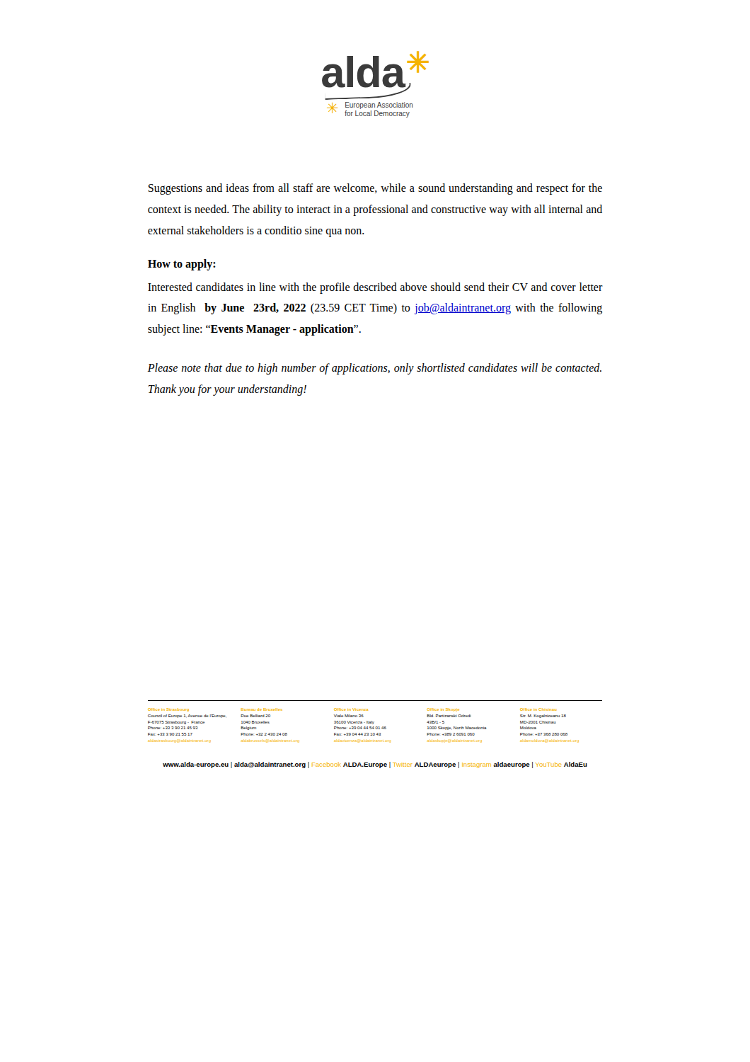alda✳
✳ European Association
for Local Democracy
Suggestions and ideas from all staff are welcome, while a sound understanding and respect for the context is needed. The ability to interact in a professional and constructive way with all internal and external stakeholders is a conditio sine qua non.
How to apply:
Interested candidates in line with the profile described above should send their CV and cover letter in English by June 23rd, 2022 (23.59 CET Time) to job@aldaintranet.org with the following subject line: “Events Manager - application”.
Please note that due to high number of applications, only shortlisted candidates will be contacted. Thank you for your understanding!
Office in Strasbourg
Council of Europe 1, Avenue de l'Europe,
F-67075 Strasbourg - France
Phone: +33 3 90 21 45 93
Fax: +33 3 90 21 55 17
aldastrasbourg@aldaintranet.org
Bureau de Bruxelles
Rue Belliard 20
1040 Bruxelles
Belgium
Phone: +32 2 430 24 08
aldabrussels@aldaintranet.org
Office in Vicenza
Viale Milano 36
36100 Vicenza - Italy
Phone: +39 04 44 54 01 46
Fax: +39 04 44 23 10 43
aldavicenza@aldaintranet.org
Office in Skopje
Bld. Partizanski Odredi
43B/1 - 5
1000 Skopje, North Macedonia
Phone: +389 2 6091 060
aldaskopje@aldaintranet.org
Office in Chisinau
Str. M. Kogalniceanu 18
MD-2001 Chisinau
Moldova
Phone: +37 368 280 068
aldamoldova@aldaintranet.org
www.alda-europe.eu | alda@aldaintranet.org | Facebook ALDA.Europe | Twitter ALDAeurope | Instagram aldaeurope | YouTube AldaEu